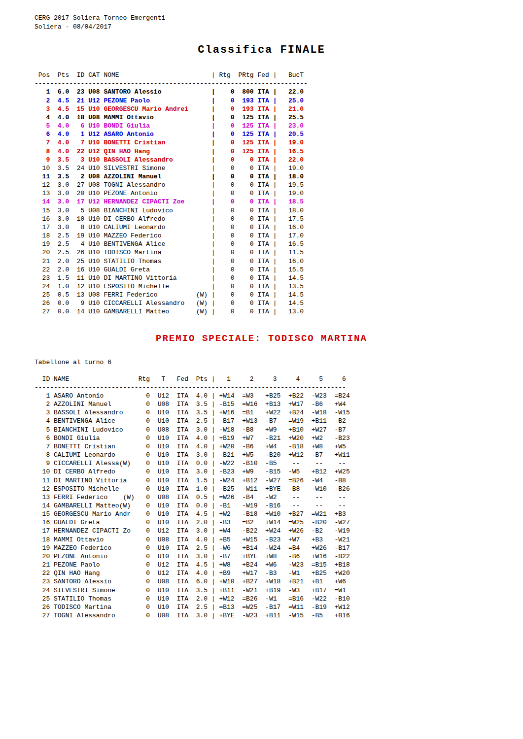CERG 2017 Soliera Torneo Emergenti
Soliera - 08/04/2017
Classifica FINALE
 Pos  Pts  ID CAT NOME                        | Rtg  PRtg Fed |   BucT
-----------------------------------------------------------------------
   1  6.0  23 U08 SANTORO Alessio             |    0  800 ITA |   22.0
   2  4.5  21 U12 PEZONE Paolo                |    0  193 ITA |   25.0
   3  4.5  15 U10 GEORGESCU Mario Andrei      |    0  193 ITA |   21.0
   4  4.0  18 U08 MAMMI Ottavio               |    0  125 ITA |   25.5
   5  4.0   6 U10 BONDI Giulia                |    0  125 ITA |   23.0
   6  4.0   1 U12 ASARO Antonio               |    0  125 ITA |   20.5
   7  4.0   7 U10 BONETTI Cristian            |    0  125 ITA |   19.0
   8  4.0  22 U12 QIN HAO Hang                |    0  125 ITA |   16.5
   9  3.5   3 U10 BASSOLI Alessandro          |    0    0 ITA |   22.0
  10  3.5  24 U10 SILVESTRI Simone            |    0    0 ITA |   19.0
  11  3.5   2 U08 AZZOLINI Manuel             |    0    0 ITA |   18.0
  12  3.0  27 U08 TOGNI Alessandro            |    0    0 ITA |   19.5
  13  3.0  20 U10 PEZONE Antonio              |    0    0 ITA |   19.0
  14  3.0  17 U12 HERNANDEZ CIPACTI Zoe       |    0    0 ITA |   18.5
  15  3.0   5 U08 BIANCHINI Ludovico          |    0    0 ITA |   18.0
  16  3.0  10 U10 DI CERBO Alfredo            |    0    0 ITA |   17.5
  17  3.0   8 U10 CALIUMI Leonardo            |    0    0 ITA |   16.0
  18  2.5  19 U10 MAZZEO Federico             |    0    0 ITA |   17.0
  19  2.5   4 U10 BENTIVENGA Alice            |    0    0 ITA |   16.5
  20  2.5  26 U10 TODISCO Martina             |    0    0 ITA |   11.5
  21  2.0  25 U10 STATILIO Thomas             |    0    0 ITA |   16.0
  22  2.0  16 U10 GUALDI Greta                |    0    0 ITA |   15.5
  23  1.5  11 U10 DI MARTINO Vittoria         |    0    0 ITA |   14.5
  24  1.0  12 U10 ESPOSITO Michelle           |    0    0 ITA |   13.5
  25  0.5  13 U08 FERRI Federico          (W) |    0    0 ITA |   14.5
  26  0.0   9 U10 CICCARELLI Alessandro   (W) |    0    0 ITA |   14.5
  27  0.0  14 U10 GAMBARELLI Matteo       (W) |    0    0 ITA |   13.0
PREMIO SPECIALE: TODISCO MARTINA
Tabellone al turno 6
  ID NAME                  Rtg   T   Fed  Pts |   1     2     3     4     5     6
---------------------------------------------------------------------------------
   1 ASARO Antonio           0  U12  ITA  4.0 | +W14  =W3   +B25  +B22  -W23  =B24
   2 AZZOLINI Manuel         0  U08  ITA  3.5 | -B15  =W16  +B13  +W17  -B6   +W4
   3 BASSOLI Alessandro      0  U10  ITA  3.5 | +W16  =B1   +W22  +B24  -W18  -W15
   4 BENTIVENGA Alice        0  U10  ITA  2.5 | -B17  +W13  -B7   =W19  +B11  -B2
   5 BIANCHINI Ludovico      0  U08  ITA  3.0 | -W18  -B8   +W9   +B10  +W27  -B7
   6 BONDI Giulia            0  U10  ITA  4.0 | +B19  +W7   -B21  +W20  +W2   -B23
   7 BONETTI Cristian        0  U10  ITA  4.0 | +W20  -B6   +W4   -B18  +W8   +W5
   8 CALIUMI Leonardo        0  U10  ITA  3.0 | -B21  +W5   -B20  +W12  -B7   +W11
   9 CICCARELLI Alessa(W)    0  U10  ITA  0.0 | -W22  -B10  -B5    --    --    --
  10 DI CERBO Alfredo        0  U10  ITA  3.0 | -B23  +W9   -B15  -W5   +B12  +W25
  11 DI MARTINO Vittoria     0  U10  ITA  1.5 | -W24  +B12  -W27  =B26  -W4   -B8
  12 ESPOSITO Michelle       0  U10  ITA  1.0 | -B25  -W11  +BYE  -B8   -W10  -B26
  13 FERRI Federico    (W)   0  U08  ITA  0.5 | =W26  -B4   -W2    --    --    --
  14 GAMBARELLI Matteo(W)    0  U10  ITA  0.0 | -B1   -W19  -B16   --    --    --
  15 GEORGESCU Mario Andr    0  U10  ITA  4.5 | +W2   -B18  +W10  +B27  =W21  +B3
  16 GUALDI Greta            0  U10  ITA  2.0 | -B3   =B2   +W14  =W25  -B20  -W27
  17 HERNANDEZ CIPACTI Zo    0  U12  ITA  3.0 | +W4   -B22  +W24  +W26  -B2   -W19
  18 MAMMI Ottavio           0  U08  ITA  4.0 | +B5   +W15  -B23  +W7   +B3   -W21
  19 MAZZEO Federico         0  U10  ITA  2.5 | -W6   +B14  -W24  =B4   +W26  -B17
  20 PEZONE Antonio          0  U10  ITA  3.0 | -B7   +BYE  +W8   -B6   +W16  -B22
  21 PEZONE Paolo            0  U12  ITA  4.5 | +W8   +B24  +W6   -W23  =B15  +B18
  22 QIN HAO Hang            0  U12  ITA  4.0 | +B9   +W17  -B3   -W1   +B25  +W20
  23 SANTORO Alessio         0  U08  ITA  6.0 | +W10  +B27  +W18  +B21  +B1   +W6
  24 SILVESTRI Simone        0  U10  ITA  3.5 | +B11  -W21  +B19  -W3   +B17  =W1
  25 STATILIO Thomas         0  U10  ITA  2.0 | +W12  =B26  -W1   =B16  -W22  -B10
  26 TODISCO Martina         0  U10  ITA  2.5 | =B13  =W25  -B17  =W11  -B19  +W12
  27 TOGNI Alessandro        0  U08  ITA  3.0 | +BYE  -W23  +B11  -W15  -B5   +B16